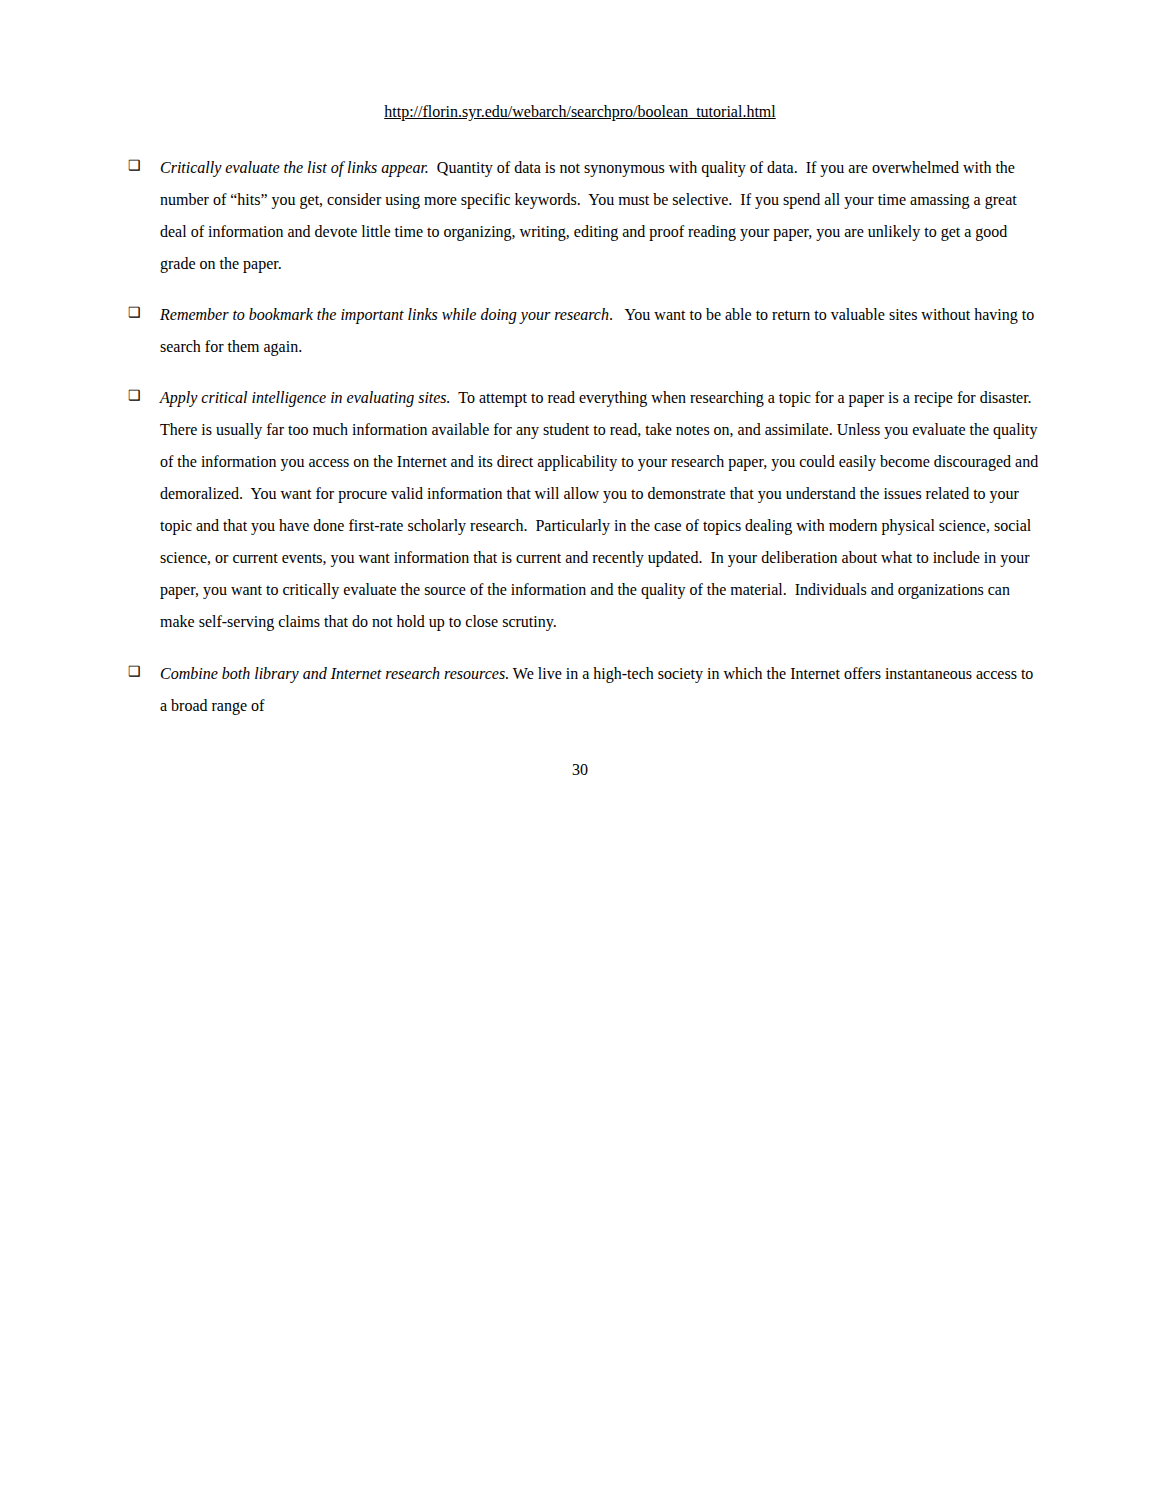http://florin.syr.edu/webarch/searchpro/boolean_tutorial.html
Critically evaluate the list of links appear. Quantity of data is not synonymous with quality of data. If you are overwhelmed with the number of “hits” you get, consider using more specific keywords. You must be selective. If you spend all your time amassing a great deal of information and devote little time to organizing, writing, editing and proof reading your paper, you are unlikely to get a good grade on the paper.
Remember to bookmark the important links while doing your research. You want to be able to return to valuable sites without having to search for them again.
Apply critical intelligence in evaluating sites. To attempt to read everything when researching a topic for a paper is a recipe for disaster. There is usually far too much information available for any student to read, take notes on, and assimilate. Unless you evaluate the quality of the information you access on the Internet and its direct applicability to your research paper, you could easily become discouraged and demoralized. You want for procure valid information that will allow you to demonstrate that you understand the issues related to your topic and that you have done first-rate scholarly research. Particularly in the case of topics dealing with modern physical science, social science, or current events, you want information that is current and recently updated. In your deliberation about what to include in your paper, you want to critically evaluate the source of the information and the quality of the material. Individuals and organizations can make self-serving claims that do not hold up to close scrutiny.
Combine both library and Internet research resources. We live in a high-tech society in which the Internet offers instantaneous access to a broad range of
30